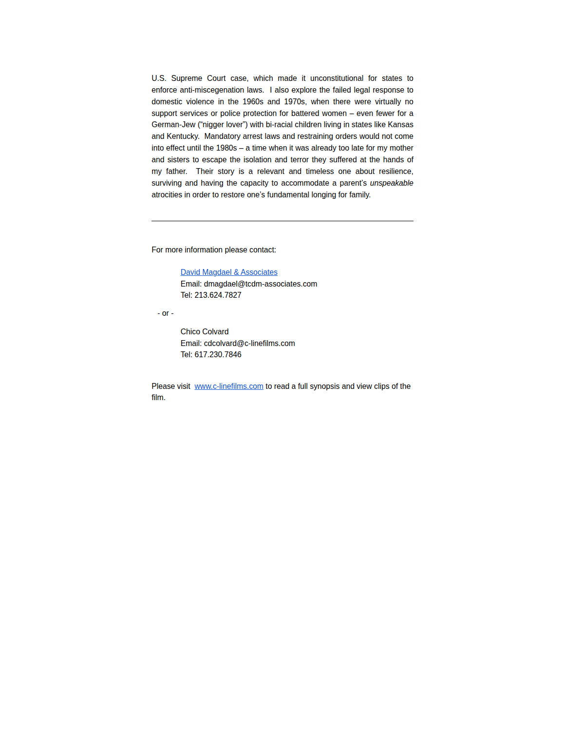U.S. Supreme Court case, which made it unconstitutional for states to enforce anti-miscegenation laws. I also explore the failed legal response to domestic violence in the 1960s and 1970s, when there were virtually no support services or police protection for battered women – even fewer for a German-Jew (“nigger lover”) with bi-racial children living in states like Kansas and Kentucky. Mandatory arrest laws and restraining orders would not come into effect until the 1980s – a time when it was already too late for my mother and sisters to escape the isolation and terror they suffered at the hands of my father. Their story is a relevant and timeless one about resilience, surviving and having the capacity to accommodate a parent’s unspeakable atrocities in order to restore one’s fundamental longing for family.
For more information please contact:
David Magdael & Associates
Email: dmagdael@tcdm-associates.com
Tel: 213.624.7827
- or -
Chico Colvard
Email: cdcolvard@c-linefilms.com
Tel: 617.230.7846
Please visit www.c-linefilms.com to read a full synopsis and view clips of the film.